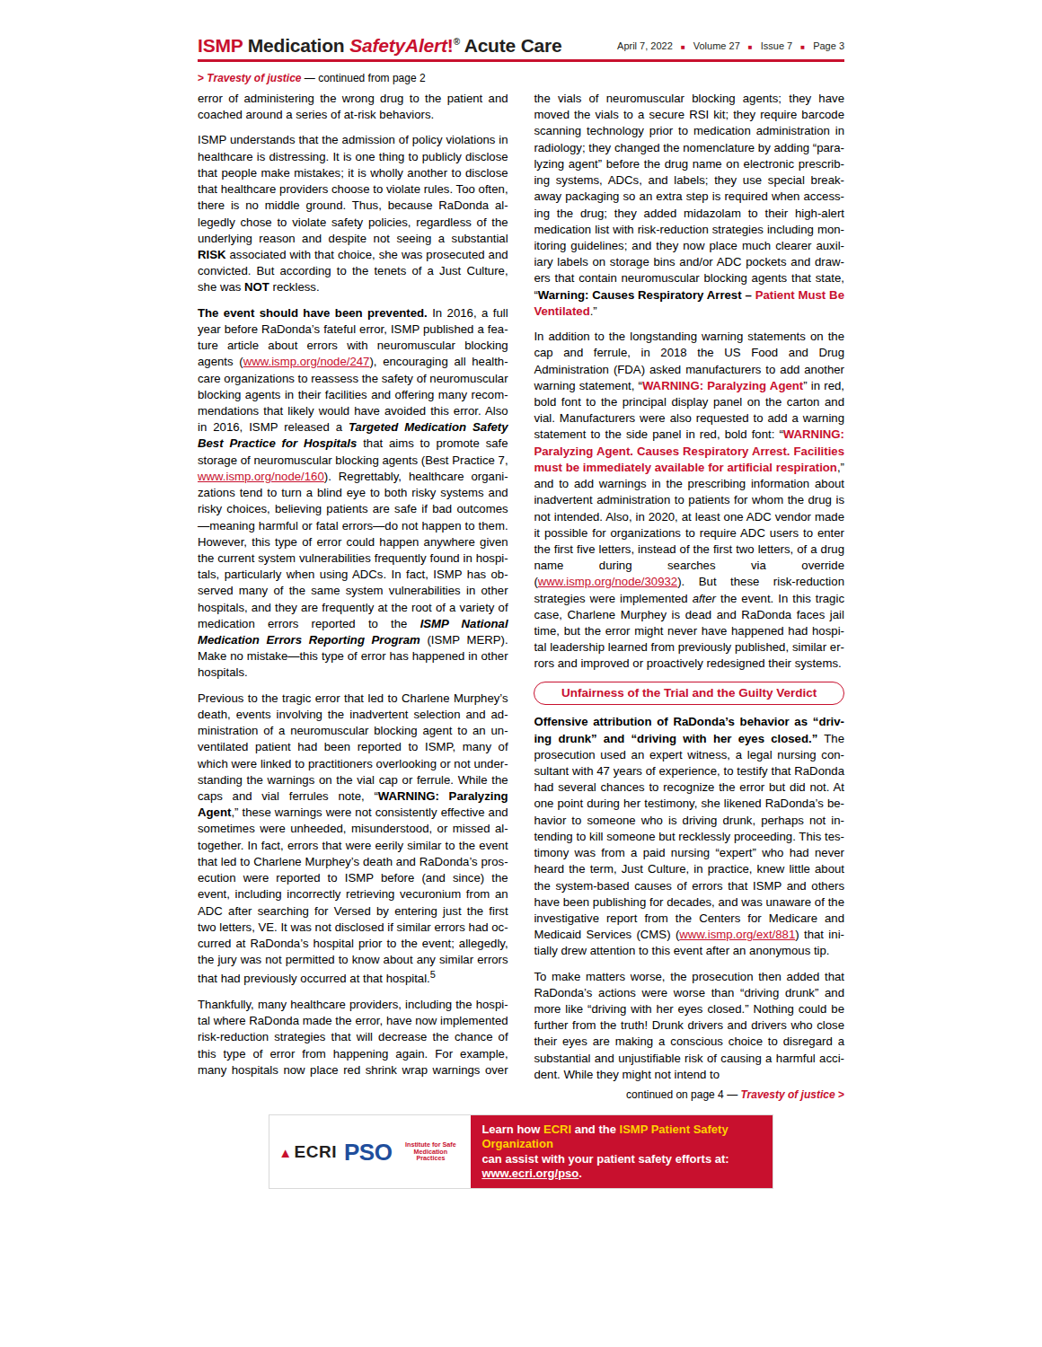ISMP Medication Safety Alert!® Acute Care
April 7, 2022 ■ Volume 27 ■ Issue 7 ■ Page 3
> Travesty of justice — continued from page 2
error of administering the wrong drug to the patient and coached around a series of at-risk behaviors.
ISMP understands that the admission of policy violations in healthcare is distressing. It is one thing to publicly disclose that people make mistakes; it is wholly another to disclose that healthcare providers choose to violate rules. Too often, there is no middle ground. Thus, because RaDonda allegedly chose to violate safety policies, regardless of the underlying reason and despite not seeing a substantial RISK associated with that choice, she was prosecuted and convicted. But according to the tenets of a Just Culture, she was NOT reckless.
The event should have been prevented. In 2016, a full year before RaDonda’s fateful error, ISMP published a feature article about errors with neuromuscular blocking agents (www.ismp.org/node/247), encouraging all healthcare organizations to reassess the safety of neuromuscular blocking agents in their facilities and offering many recommendations that likely would have avoided this error. Also in 2016, ISMP released a Targeted Medication Safety Best Practice for Hospitals that aims to promote safe storage of neuromuscular blocking agents (Best Practice 7, www.ismp.org/node/160). Regrettably, healthcare organizations tend to turn a blind eye to both risky systems and risky choices, believing patients are safe if bad outcomes—meaning harmful or fatal errors—do not happen to them. However, this type of error could happen anywhere given the current system vulnerabilities frequently found in hospitals, particularly when using ADCs. In fact, ISMP has observed many of the same system vulnerabilities in other hospitals, and they are frequently at the root of a variety of medication errors reported to the ISMP National Medication Errors Reporting Program (ISMP MERP). Make no mistake—this type of error has happened in other hospitals.
Previous to the tragic error that led to Charlene Murphey’s death, events involving the inadvertent selection and administration of a neuromuscular blocking agent to an unventilated patient had been reported to ISMP, many of which were linked to practitioners overlooking or not understanding the warnings on the vial cap or ferrule. While the caps and vial ferrules note, “WARNING: Paralyzing Agent,” these warnings were not consistently effective and sometimes were unheeded, misunderstood, or missed altogether. In fact, errors that were eerily similar to the event that led to Charlene Murphey’s death and RaDonda’s prosecution were reported to ISMP before (and since) the event, including incorrectly retrieving vecuronium from an ADC after searching for Versed by entering just the first two letters, VE. It was not disclosed if similar errors had occurred at RaDonda’s hospital prior to the event; allegedly, the jury was not permitted to know about any similar errors that had previously occurred at that hospital.5
Thankfully, many healthcare providers, including the hospital where RaDonda made the error, have now implemented risk-reduction strategies that will decrease the chance of this type of error from happening again. For example, many hospitals now place red shrink wrap warnings over the vials of neuromuscular blocking agents; they have moved the vials to a secure RSI kit; they require barcode scanning technology prior to medication administration in radiology; they changed the nomenclature by adding “paralyzing agent” before the drug name on electronic prescribing systems, ADCs, and labels; they use special break-away packaging so an extra step is required when accessing the drug; they added midazolam to their high-alert medication list with risk-reduction strategies including monitoring guidelines; and they now place much clearer auxiliary labels on storage bins and/or ADC pockets and drawers that contain neuromuscular blocking agents that state, “Warning: Causes Respiratory Arrest – Patient Must Be Ventilated.”
In addition to the longstanding warning statements on the cap and ferrule, in 2018 the US Food and Drug Administration (FDA) asked manufacturers to add another warning statement, “WARNING: Paralyzing Agent” in red, bold font to the principal display panel on the carton and vial. Manufacturers were also requested to add a warning statement to the side panel in red, bold font: “WARNING: Paralyzing Agent. Causes Respiratory Arrest. Facilities must be immediately available for artificial respiration,” and to add warnings in the prescribing information about inadvertent administration to patients for whom the drug is not intended. Also, in 2020, at least one ADC vendor made it possible for organizations to require ADC users to enter the first five letters, instead of the first two letters, of a drug name during searches via override (www.ismp.org/node/30932). But these risk-reduction strategies were implemented after the event. In this tragic case, Charlene Murphey is dead and RaDonda faces jail time, but the error might never have happened had hospital leadership learned from previously published, similar errors and improved or proactively redesigned their systems.
Unfairness of the Trial and the Guilty Verdict
Offensive attribution of RaDonda’s behavior as “driving drunk” and “driving with her eyes closed.” The prosecution used an expert witness, a legal nursing consultant with 47 years of experience, to testify that RaDonda had several chances to recognize the error but did not. At one point during her testimony, she likened RaDonda’s behavior to someone who is driving drunk, perhaps not intending to kill someone but recklessly proceeding. This testimony was from a paid nursing “expert” who had never heard the term, Just Culture, in practice, knew little about the system-based causes of errors that ISMP and others have been publishing for decades, and was unaware of the investigative report from the Centers for Medicare and Medicaid Services (CMS) (www.ismp.org/ext/881) that initially drew attention to this event after an anonymous tip.
To make matters worse, the prosecution then added that RaDonda’s actions were worse than “driving drunk” and more like “driving with her eyes closed.” Nothing could be further from the truth! Drunk drivers and drivers who close their eyes are making a conscious choice to disregard a substantial and unjustifiable risk of causing a harmful accident. While they might not intend to
continued on page 4 — Travesty of justice >
▲ECRI
PSO
Institute for Safe
Medication Practices
Learn how ECRI and the ISMP Patient Safety Organization
can assist with your patient safety efforts at: www.ecri.org/pso.